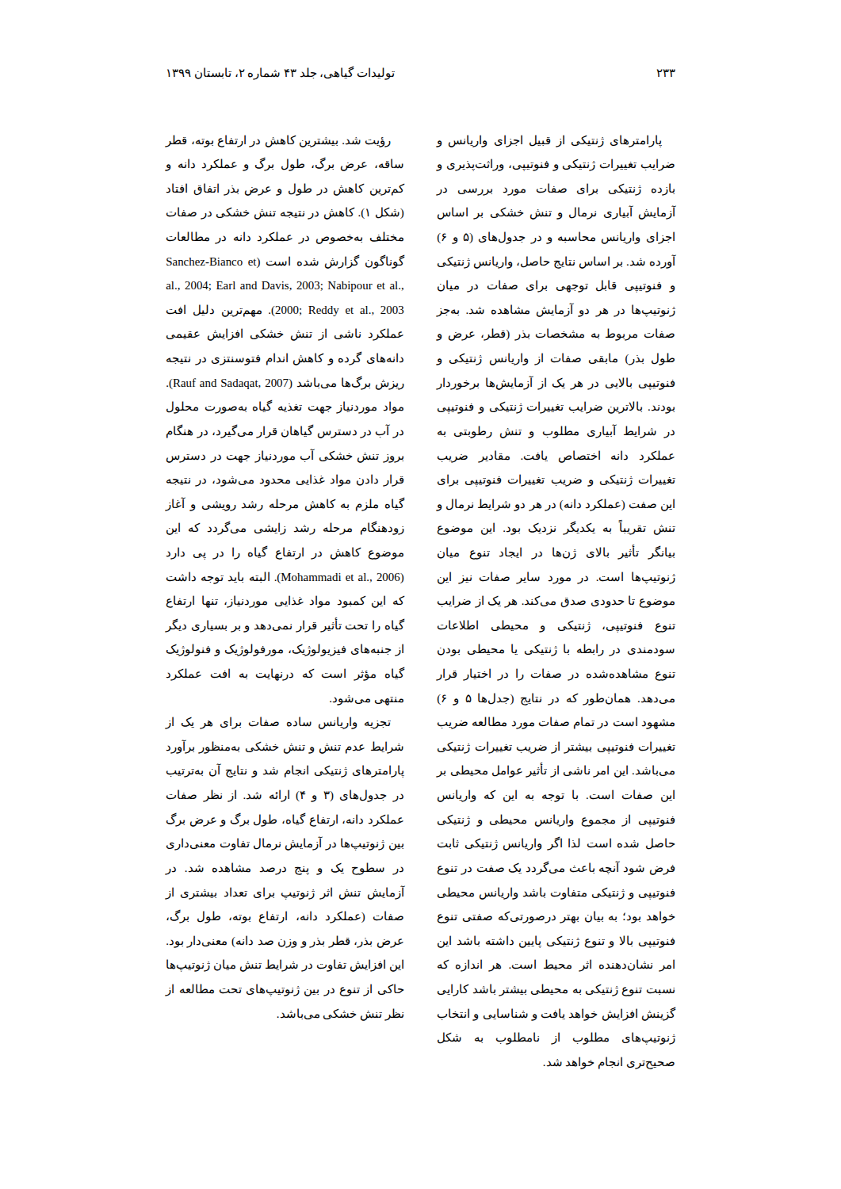۲۳۳ تولیدات گیاهی، جلد ۴۳ شماره ۲، تابستان ۱۳۹۹
پارامترهای ژنتیکی از قبیل اجزای واریانس و ضرایب تغییرات ژنتیکی و فنوتیپی، وراثت‌پذیری و بازده ژنتیکی برای صفات مورد بررسی در آزمایش آبیاری نرمال و تنش خشکی بر اساس اجزای واریانس محاسبه و در جدول‌های (۵ و ۶) آورده شد. بر اساس نتایج حاصل، واریانس ژنتیکی و فنوتیپی قابل توجهی برای صفات در میان ژنوتیپ‌ها در هر دو آزمایش مشاهده شد. به‌جز صفات مربوط به مشخصات بذر (قطر، عرض و طول بذر) مابقی صفات از واریانس ژنتیکی و فنوتیپی بالایی در هر یک از آزمایش‌ها برخوردار بودند. بالاترین ضرایب تغییرات ژنتیکی و فنوتیپی در شرایط آبیاری مطلوب و تنش رطوبتی به عملکرد دانه اختصاص یافت. مقادیر ضریب تغییرات ژنتیکی و ضریب تغییرات فنوتیپی برای این صفت (عملکرد دانه) در هر دو شرایط نرمال و تنش تقریباً به یکدیگر نزدیک بود. این موضوع بیانگر تأثیر بالای ژن‌ها در ایجاد تنوع میان ژنوتیپ‌ها است. در مورد سایر صفات نیز این موضوع تا حدودی صدق می‌کند. هر یک از ضرایب تنوع فنوتیپی، ژنتیکی و محیطی اطلاعات سودمندی در رابطه با ژنتیکی یا محیطی بودن تنوع مشاهده‌شده در صفات را در اختیار قرار می‌دهد. همان‌طور که در نتایج (جدل‌ها ۵ و ۶) مشهود است در تمام صفات مورد مطالعه ضریب تغییرات فنوتیپی بیشتر از ضریب تغییرات ژنتیکی می‌باشد. این امر ناشی از تأثیر عوامل محیطی بر این صفات است. با توجه به این که واریانس فنوتیپی از مجموع واریانس محیطی و ژنتیکی حاصل شده است لذا اگر واریانس ژنتیکی ثابت فرض شود آنچه باعث می‌گردد یک صفت در تنوع فنوتیپی و ژنتیکی متفاوت باشد واریانس محیطی خواهد بود؛ به بیان بهتر درصورتی‌که صفتی تنوع فنوتیپی بالا و تنوع ژنتیکی پایین داشته باشد این امر نشان‌دهنده اثر محیط است. هر اندازه که نسبت تنوع ژنتیکی به محیطی بیشتر باشد کارایی گزینش افزایش خواهد یافت و شناسایی و انتخاب ژنوتیپ‌های مطلوب از نامطلوب به شکل صحیح‌تری انجام خواهد شد.
رؤیت شد. بیشترین کاهش در ارتفاع بوته، قطر ساقه، عرض برگ، طول برگ و عملکرد دانه و کم‌ترین کاهش در طول و عرض بذر اتفاق افتاد (شکل ۱). کاهش در نتیجه تنش خشکی در صفات مختلف به‌خصوص در عملکرد دانه در مطالعات گوناگون گزارش شده است (Sanchez-Bianco et al., 2004; Earl and Davis, 2003; Nabipour et al., 2000; Reddy et al., 2003). مهم‌ترین دلیل افت عملکرد ناشی از تنش خشکی افزایش عقیمی دانه‌های گرده و کاهش اندام فتوسنتزی در نتیجه ریزش برگ‌ها می‌باشد (Rauf and Sadaqat, 2007). مواد موردنیاز جهت تغذیه گیاه به‌صورت محلول در آب در دسترس گیاهان قرار می‌گیرد، در هنگام بروز تنش خشکی آب موردنیاز جهت در دسترس قرار دادن مواد غذایی محدود می‌شود، در نتیجه گیاه ملزم به کاهش مرحله رشد رویشی و آغاز زودهنگام مرحله رشد زایشی می‌گردد که این موضوع کاهش در ارتفاع گیاه را در پی دارد (Mohammadi et al., 2006). البته باید توجه داشت که این کمبود مواد غذایی موردنیاز، تنها ارتفاع گیاه را تحت تأثیر قرار نمی‌دهد و بر بسیاری دیگر از جنبه‌های فیزیولوژیک، مورفولوژیک و فنولوژیک گیاه مؤثر است که درنهایت به افت عملکرد منتهی می‌شود.
تجزیه واریانس ساده صفات برای هر یک از شرایط عدم تنش و تنش خشکی به‌منظور برآورد پارامترهای ژنتیکی انجام شد و نتایج آن به‌ترتیب در جدول‌های (۳ و ۴) ارائه شد. از نظر صفات عملکرد دانه، ارتفاع گیاه، طول برگ و عرض برگ بین ژنوتیپ‌ها در آزمایش نرمال تفاوت معنی‌داری در سطوح یک و پنج درصد مشاهده شد. در آزمایش تنش اثر ژنوتیپ برای تعداد بیشتری از صفات (عملکرد دانه، ارتفاع بوته، طول برگ، عرض بذر، قطر بذر و وزن صد دانه) معنی‌دار بود. این افزایش تفاوت در شرایط تنش میان ژنوتیپ‌ها حاکی از تنوع در بین ژنوتیپ‌های تحت مطالعه از نظر تنش خشکی می‌باشد.